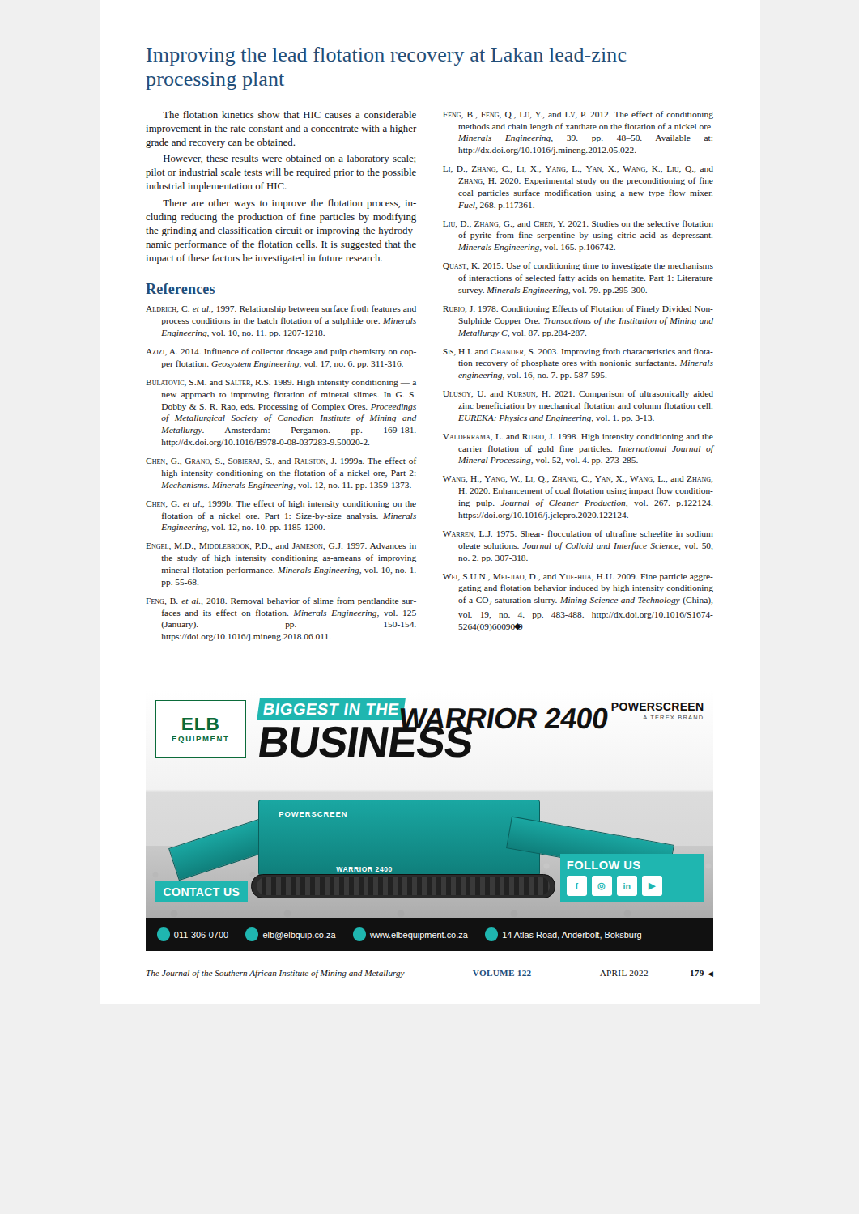Improving the lead flotation recovery at Lakan lead-zinc processing plant
The flotation kinetics show that HIC causes a considerable improvement in the rate constant and a concentrate with a higher grade and recovery can be obtained.
However, these results were obtained on a laboratory scale; pilot or industrial scale tests will be required prior to the possible industrial implementation of HIC.
There are other ways to improve the flotation process, including reducing the production of fine particles by modifying the grinding and classification circuit or improving the hydrodynamic performance of the flotation cells. It is suggested that the impact of these factors be investigated in future research.
References
Aldrich, C. et al., 1997. Relationship between surface froth features and process conditions in the batch flotation of a sulphide ore. Minerals Engineering, vol. 10, no. 11. pp. 1207-1218.
Azizi, A. 2014. Influence of collector dosage and pulp chemistry on copper flotation. Geosystem Engineering, vol. 17, no. 6. pp. 311-316.
Bulatovic, S.M. and Salter, R.S. 1989. High intensity conditioning — a new approach to improving flotation of mineral slimes. In G. S. Dobby & S. R. Rao, eds. Processing of Complex Ores. Proceedings of Metallurgical Society of Canadian Institute of Mining and Metallurgy. Amsterdam: Pergamon. pp. 169-181. http://dx.doi.org/10.1016/B978-0-08-037283-9.50020-2.
Chen, G., Grano, S., Sobieraj, S., and Ralston, J. 1999a. The effect of high intensity conditioning on the flotation of a nickel ore, Part 2: Mechanisms. Minerals Engineering, vol. 12, no. 11. pp. 1359-1373.
Chen, G. et al., 1999b. The effect of high intensity conditioning on the flotation of a nickel ore. Part 1: Size-by-size analysis. Minerals Engineering, vol. 12, no. 10. pp. 1185-1200.
Engel, M.D., Middlebrook, P.D., and Jameson, G.J. 1997. Advances in the study of high intensity conditioning as-ameans of improving mineral flotation performance. Minerals Engineering, vol. 10, no. 1. pp. 55-68.
Feng, B. et al., 2018. Removal behavior of slime from pentlandite surfaces and its effect on flotation. Minerals Engineering, vol. 125 (January). pp. 150-154. https://doi.org/10.1016/j.mineng.2018.06.011.
Feng, B., Feng, Q., Lu, Y., and Lv, P. 2012. The effect of conditioning methods and chain length of xanthate on the flotation of a nickel ore. Minerals Engineering, 39. pp. 48–50. Available at: http://dx.doi.org/10.1016/j.mineng.2012.05.022.
Li, D., Zhang, C., Li, X., Yang, L., Yan, X., Wang, K., Liu, Q., and Zhang, H. 2020. Experimental study on the preconditioning of fine coal particles surface modification using a new type flow mixer. Fuel, 268. p.117361.
Liu, D., Zhang, G., and Chen, Y. 2021. Studies on the selective flotation of pyrite from fine serpentine by using citric acid as depressant. Minerals Engineering, vol. 165. p.106742.
Quast, K. 2015. Use of conditioning time to investigate the mechanisms of interactions of selected fatty acids on hematite. Part 1: Literature survey. Minerals Engineering, vol. 79. pp.295-300.
Rubio, J. 1978. Conditioning Effects of Flotation of Finely Divided Non-Sulphide Copper Ore. Transactions of the Institution of Mining and Metallurgy C, vol. 87. pp.284-287.
Sis, H.I. and Chander, S. 2003. Improving froth characteristics and flotation recovery of phosphate ores with nonionic surfactants. Minerals engineering, vol. 16, no. 7. pp. 587-595.
Ulusoy, U. and Kursun, H. 2021. Comparison of ultrasonically aided zinc beneficiation by mechanical flotation and column flotation cell. EUREKA: Physics and Engineering, vol. 1. pp. 3-13.
Valderrama, L. and Rubio, J. 1998. High intensity conditioning and the carrier flotation of gold fine particles. International Journal of Mineral Processing, vol. 52, vol. 4. pp. 273-285.
Wang, H., Yang, W., Li, Q., Zhang, C., Yan, X., Wang, L., and Zhang, H. 2020. Enhancement of coal flotation using impact flow conditioning pulp. Journal of Cleaner Production, vol. 267. p.122124. https://doi.org/10.1016/j.jclepro.2020.122124.
Warren, L.J. 1975. Shear- flocculation of ultrafine scheelite in sodium oleate solutions. Journal of Colloid and Interface Science, vol. 50, no. 2. pp. 307-318.
Wei, S.U.N., Mei-jiao, D., and Yue-hua, H.U. 2009. Fine particle aggregating and flotation behavior induced by high intensity conditioning of a CO2 saturation slurry. Mining Science and Technology (China), vol. 19, no. 4. pp. 483-488. http://dx.doi.org/10.1016/S1674-5264(09)60090-9 ◆
ELB
EQUIPMENT
BIGGEST IN THE
BUSINESS
WARRIOR 2400
POWERSCREEN
A TEREX BRAND
WARRIOR 2400
CONTACT US
FOLLOW US
f
◎
in
▶
011-306-0700
elb@elbquip.co.za
www.elbequipment.co.za
14 Atlas Road, Anderbolt, Boksburg
The Journal of the Southern African Institute of Mining and Metallurgy
VOLUME 122
APRIL 2022 179◀